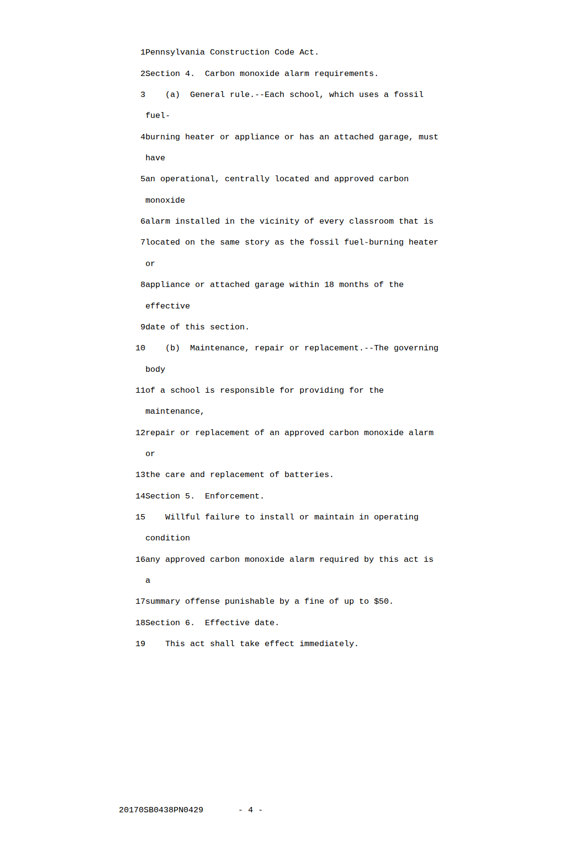| 1 | Pennsylvania Construction Code Act. |
| 2 | Section 4. Carbon monoxide alarm requirements. |
| 3 | (a) General rule.--Each school, which uses a fossil fuel- |
| 4 | burning heater or appliance or has an attached garage, must have |
| 5 | an operational, centrally located and approved carbon monoxide |
| 6 | alarm installed in the vicinity of every classroom that is |
| 7 | located on the same story as the fossil fuel-burning heater or |
| 8 | appliance or attached garage within 18 months of the effective |
| 9 | date of this section. |
| 10 | (b) Maintenance, repair or replacement.--The governing body |
| 11 | of a school is responsible for providing for the maintenance, |
| 12 | repair or replacement of an approved carbon monoxide alarm or |
| 13 | the care and replacement of batteries. |
| 14 | Section 5. Enforcement. |
| 15 | Willful failure to install or maintain in operating condition |
| 16 | any approved carbon monoxide alarm required by this act is a |
| 17 | summary offense punishable by a fine of up to $50. |
| 18 | Section 6. Effective date. |
| 19 | This act shall take effect immediately. |
20170SB0438PN0429 - 4 -